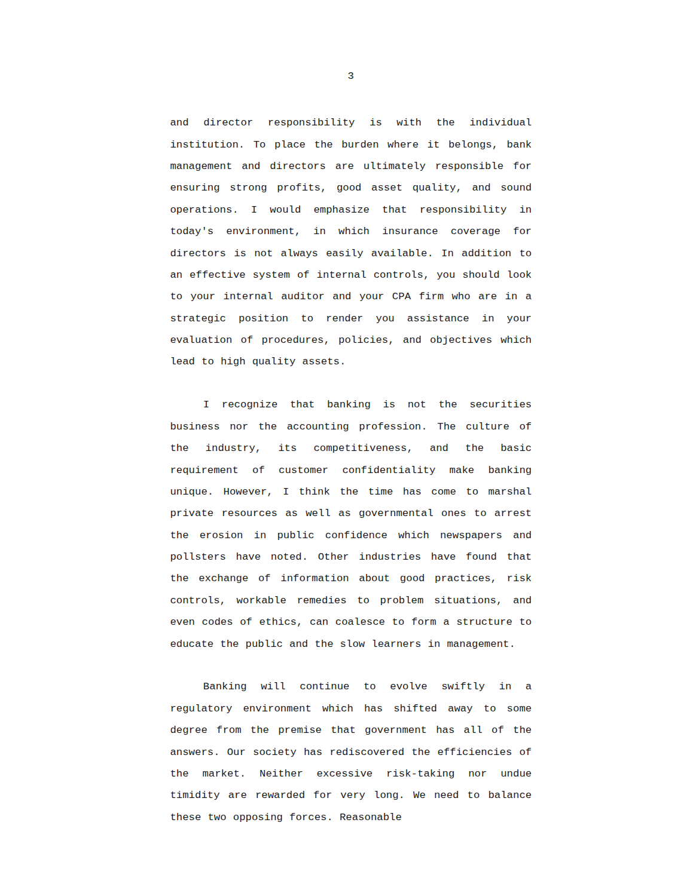3
and director responsibility is with the individual institution. To place the burden where it belongs, bank management and directors are ultimately responsible for ensuring strong profits, good asset quality, and sound operations. I would emphasize that responsibility in today's environment, in which insurance coverage for directors is not always easily available. In addition to an effective system of internal controls, you should look to your internal auditor and your CPA firm who are in a strategic position to render you assistance in your evaluation of procedures, policies, and objectives which lead to high quality assets.
I recognize that banking is not the securities business nor the accounting profession. The culture of the industry, its competitiveness, and the basic requirement of customer confidentiality make banking unique. However, I think the time has come to marshal private resources as well as governmental ones to arrest the erosion in public confidence which newspapers and pollsters have noted. Other industries have found that the exchange of information about good practices, risk controls, workable remedies to problem situations, and even codes of ethics, can coalesce to form a structure to educate the public and the slow learners in management.
Banking will continue to evolve swiftly in a regulatory environment which has shifted away to some degree from the premise that government has all of the answers. Our society has rediscovered the efficiencies of the market. Neither excessive risk-taking nor undue timidity are rewarded for very long. We need to balance these two opposing forces. Reasonable